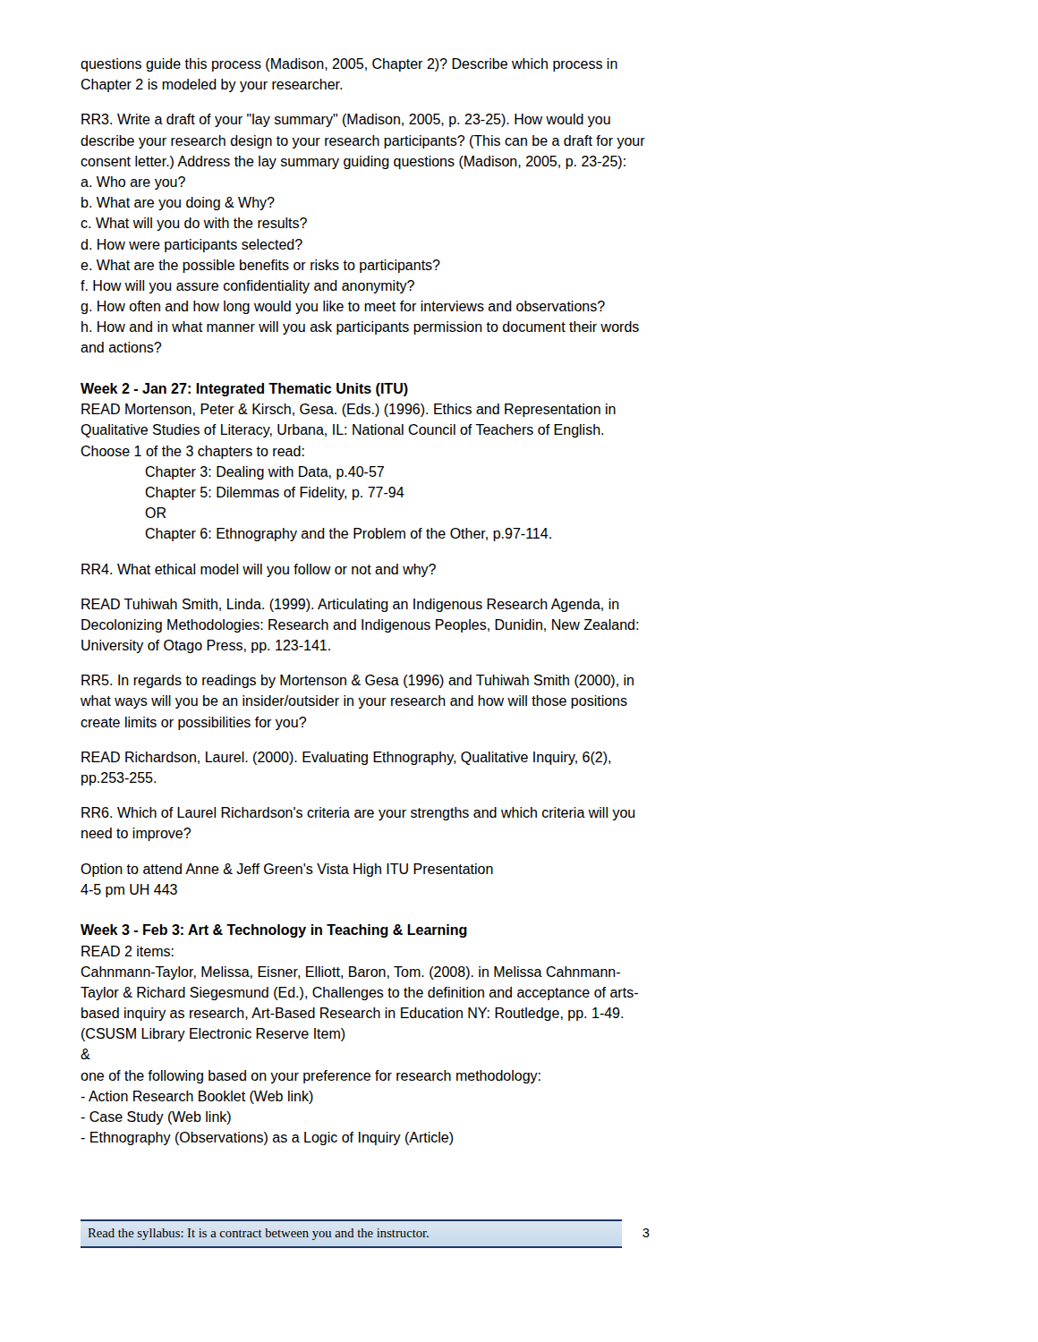questions guide this process (Madison, 2005, Chapter 2)? Describe which process in Chapter 2 is modeled by your researcher.
RR3. Write a draft of your "lay summary" (Madison, 2005, p. 23-25). How would you describe your research design to your research participants? (This can be a draft for your consent letter.) Address the lay summary guiding questions (Madison, 2005, p. 23-25):
a. Who are you?
b. What are you doing & Why?
c. What will you do with the results?
d. How were participants selected?
e. What are the possible benefits or risks to participants?
f. How will you assure confidentiality and anonymity?
g. How often and how long would you like to meet for interviews and observations?
h. How and in what manner will you ask participants permission to document their words and actions?
Week 2 - Jan 27: Integrated Thematic Units (ITU)
READ Mortenson, Peter & Kirsch, Gesa. (Eds.) (1996). Ethics and Representation in Qualitative Studies of Literacy, Urbana, IL: National Council of Teachers of English.
Choose 1 of the 3 chapters to read:
Chapter 3: Dealing with Data, p.40-57
Chapter 5: Dilemmas of Fidelity, p. 77-94
OR
Chapter 6: Ethnography and the Problem of the Other, p.97-114.
RR4. What ethical model will you follow or not and why?
READ Tuhiwah Smith, Linda. (1999). Articulating an Indigenous Research Agenda, in Decolonizing Methodologies: Research and Indigenous Peoples, Dunidin, New Zealand: University of Otago Press, pp. 123-141.
RR5. In regards to readings by Mortenson & Gesa (1996) and Tuhiwah Smith (2000), in what ways will you be an insider/outsider in your research and how will those positions create limits or possibilities for you?
READ Richardson, Laurel. (2000). Evaluating Ethnography, Qualitative Inquiry, 6(2), pp.253-255.
RR6. Which of Laurel Richardson's criteria are your strengths and which criteria will you need to improve?
Option to attend Anne & Jeff Green's Vista High ITU Presentation
4-5 pm UH 443
Week 3 - Feb 3: Art & Technology in Teaching & Learning
READ 2 items:
Cahnmann-Taylor, Melissa, Eisner, Elliott, Baron, Tom. (2008). in Melissa Cahnmann-Taylor & Richard Siegesmund (Ed.), Challenges to the definition and acceptance of arts-based inquiry as research, Art-Based Research in Education NY: Routledge, pp. 1-49. (CSUSM Library Electronic Reserve Item)
&
one of the following based on your preference for research methodology:
- Action Research Booklet (Web link)
- Case Study (Web link)
- Ethnography (Observations) as a Logic of Inquiry (Article)
Read the syllabus: It is a contract between you and the instructor.
3